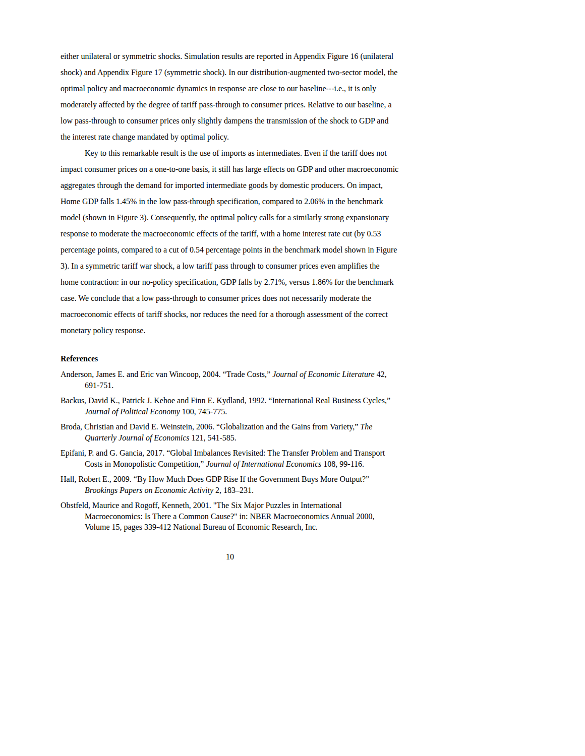either unilateral or symmetric shocks. Simulation results are reported in Appendix Figure 16 (unilateral shock) and Appendix Figure 17 (symmetric shock). In our distribution-augmented two-sector model, the optimal policy and macroeconomic dynamics in response are close to our baseline---i.e., it is only moderately affected by the degree of tariff pass-through to consumer prices. Relative to our baseline, a low pass-through to consumer prices only slightly dampens the transmission of the shock to GDP and the interest rate change mandated by optimal policy.
Key to this remarkable result is the use of imports as intermediates. Even if the tariff does not impact consumer prices on a one-to-one basis, it still has large effects on GDP and other macroeconomic aggregates through the demand for imported intermediate goods by domestic producers. On impact, Home GDP falls 1.45% in the low pass-through specification, compared to 2.06% in the benchmark model (shown in Figure 3). Consequently, the optimal policy calls for a similarly strong expansionary response to moderate the macroeconomic effects of the tariff, with a home interest rate cut (by 0.53 percentage points, compared to a cut of 0.54 percentage points in the benchmark model shown in Figure 3). In a symmetric tariff war shock, a low tariff pass through to consumer prices even amplifies the home contraction: in our no-policy specification, GDP falls by 2.71%, versus 1.86% for the benchmark case. We conclude that a low pass-through to consumer prices does not necessarily moderate the macroeconomic effects of tariff shocks, nor reduces the need for a thorough assessment of the correct monetary policy response.
References
Anderson, James E. and Eric van Wincoop, 2004. “Trade Costs,” Journal of Economic Literature 42, 691-751.
Backus, David K., Patrick J. Kehoe and Finn E. Kydland, 1992. “International Real Business Cycles,” Journal of Political Economy 100, 745-775.
Broda, Christian and David E. Weinstein, 2006. “Globalization and the Gains from Variety,” The Quarterly Journal of Economics 121, 541-585.
Epifani, P. and G. Gancia, 2017. “Global Imbalances Revisited: The Transfer Problem and Transport Costs in Monopolistic Competition,” Journal of International Economics 108, 99-116.
Hall, Robert E., 2009. “By How Much Does GDP Rise If the Government Buys More Output?” Brookings Papers on Economic Activity 2, 183–231.
Obstfeld, Maurice and Rogoff, Kenneth, 2001. "The Six Major Puzzles in International Macroeconomics: Is There a Common Cause?" in: NBER Macroeconomics Annual 2000, Volume 15, pages 339-412 National Bureau of Economic Research, Inc.
10